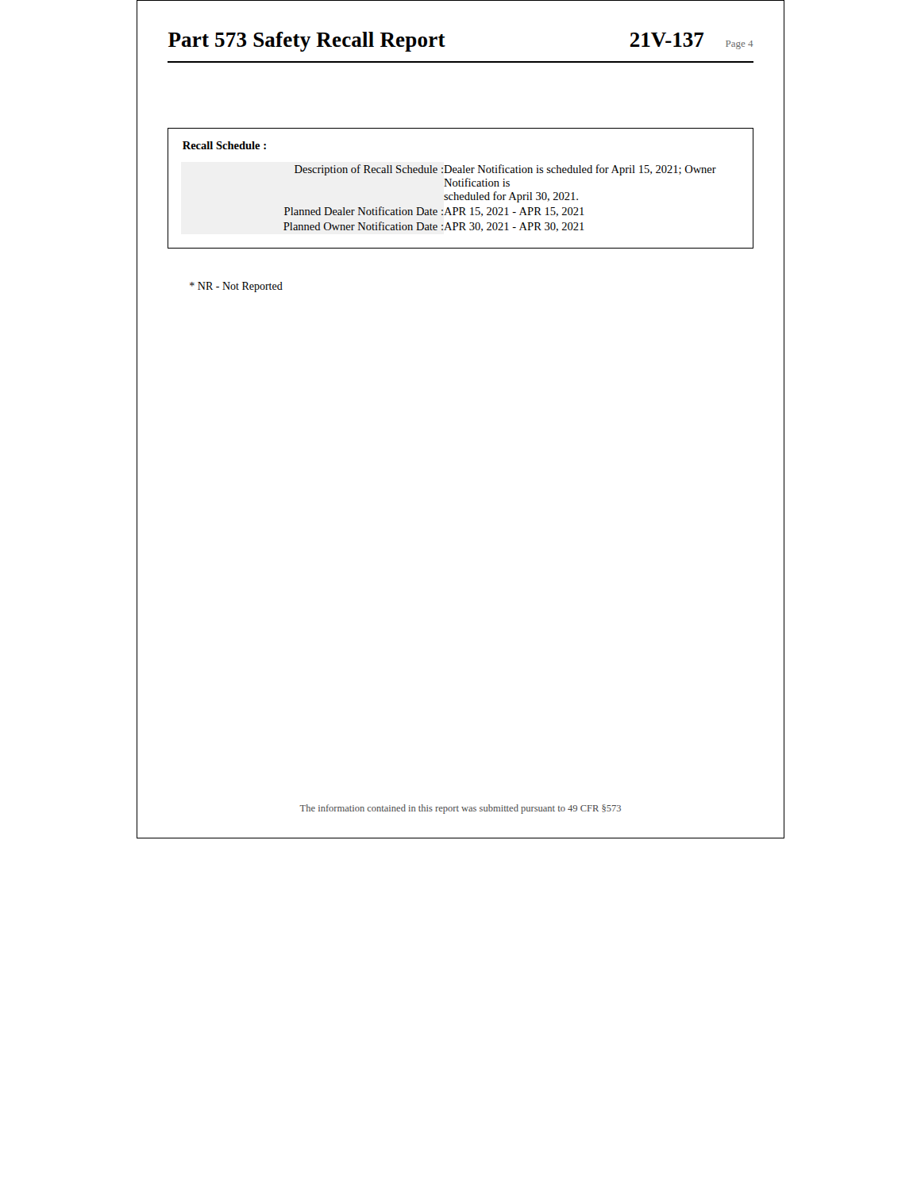Part 573 Safety Recall Report
21V-137
Page 4
Recall Schedule :
| Description of Recall Schedule : | Dealer Notification is scheduled for April 15, 2021; Owner Notification is scheduled for April 30, 2021. |
| Planned Dealer Notification Date : | APR 15, 2021 - APR 15, 2021 |
| Planned Owner Notification Date : | APR 30, 2021 - APR 30, 2021 |
* NR - Not Reported
The information contained in this report was submitted pursuant to 49 CFR §573